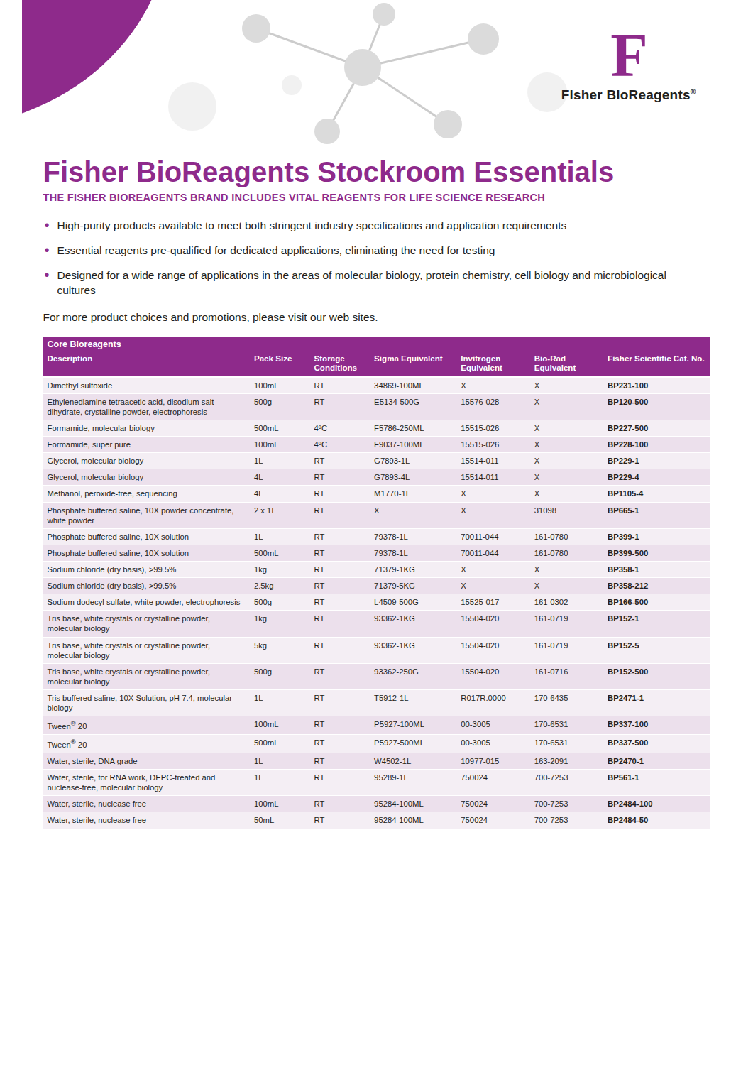F
Fisher BioReagents®
Fisher BioReagents Stockroom Essentials
The Fisher BioReagents brand includes vital reagents for life science research
High-purity products available to meet both stringent industry specifications and application requirements
Essential reagents pre-qualified for dedicated applications, eliminating the need for testing
Designed for a wide range of applications in the areas of molecular biology, protein chemistry, cell biology and microbiological cultures
For more product choices and promotions, please visit our web sites.
Core Bioreagents
| Description | Pack Size | Storage Conditions | Sigma Equivalent | Invitrogen Equivalent | Bio-Rad Equivalent | Fisher Scientific Cat. No. |
| --- | --- | --- | --- | --- | --- | --- |
| Dimethyl sulfoxide | 100mL | RT | 34869-100ML | X | X | BP231-100 |
| Ethylenediamine tetraacetic acid, disodium salt dihydrate, crystalline powder, electrophoresis | 500g | RT | E5134-500G | 15576-028 | X | BP120-500 |
| Formamide, molecular biology | 500mL | 4ºC | F5786-250ML | 15515-026 | X | BP227-500 |
| Formamide, super pure | 100mL | 4ºC | F9037-100ML | 15515-026 | X | BP228-100 |
| Glycerol, molecular biology | 1L | RT | G7893-1L | 15514-011 | X | BP229-1 |
| Glycerol, molecular biology | 4L | RT | G7893-4L | 15514-011 | X | BP229-4 |
| Methanol, peroxide-free, sequencing | 4L | RT | M1770-1L | X | X | BP1105-4 |
| Phosphate buffered saline, 10X powder concentrate, white powder | 2 x 1L | RT | X | X | 31098 | BP665-1 |
| Phosphate buffered saline, 10X solution | 1L | RT | 79378-1L | 70011-044 | 161-0780 | BP399-1 |
| Phosphate buffered saline, 10X solution | 500mL | RT | 79378-1L | 70011-044 | 161-0780 | BP399-500 |
| Sodium chloride (dry basis), >99.5% | 1kg | RT | 71379-1KG | X | X | BP358-1 |
| Sodium chloride (dry basis), >99.5% | 2.5kg | RT | 71379-5KG | X | X | BP358-212 |
| Sodium dodecyl sulfate, white powder, electrophoresis | 500g | RT | L4509-500G | 15525-017 | 161-0302 | BP166-500 |
| Tris base, white crystals or crystalline powder, molecular biology | 1kg | RT | 93362-1KG | 15504-020 | 161-0719 | BP152-1 |
| Tris base, white crystals or crystalline powder, molecular biology | 5kg | RT | 93362-1KG | 15504-020 | 161-0719 | BP152-5 |
| Tris base, white crystals or crystalline powder, molecular biology | 500g | RT | 93362-250G | 15504-020 | 161-0716 | BP152-500 |
| Tris buffered saline, 10X Solution, pH 7.4, molecular biology | 1L | RT | T5912-1L | R017R.0000 | 170-6435 | BP2471-1 |
| Tween ® 20 | 100mL | RT | P5927-100ML | 00-3005 | 170-6531 | BP337-100 |
| Tween ® 20 | 500mL | RT | P5927-500ML | 00-3005 | 170-6531 | BP337-500 |
| Water, sterile, DNA grade | 1L | RT | W4502-1L | 10977-015 | 163-2091 | BP2470-1 |
| Water, sterile, for RNA work, DEPC-treated and nuclease-free, molecular biology | 1L | RT | 95289-1L | 750024 | 700-7253 | BP561-1 |
| Water, sterile, nuclease free | 100mL | RT | 95284-100ML | 750024 | 700-7253 | BP2484-100 |
| Water, sterile, nuclease free | 50mL | RT | 95284-100ML | 750024 | 700-7253 | BP2484-50 |